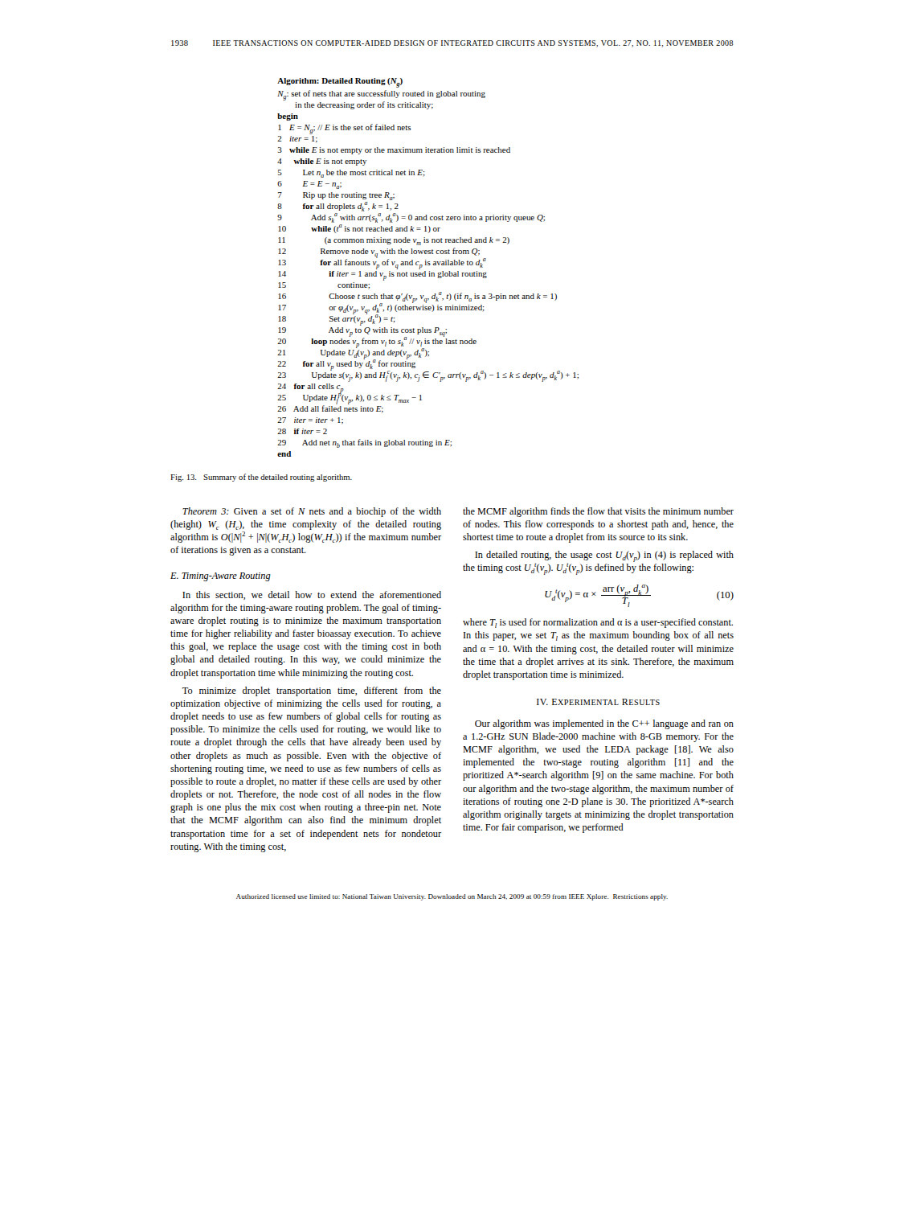1938
IEEE TRANSACTIONS ON COMPUTER-AIDED DESIGN OF INTEGRATED CIRCUITS AND SYSTEMS, VOL. 27, NO. 11, NOVEMBER 2008
Algorithm: Detailed Routing (Ng)
Ng: set of nets that are successfully routed in global routing
in the decreasing order of its criticality;
begin
1 E = Ng; // E is the set of failed nets
2 iter = 1;
3 while E is not empty or the maximum iteration limit is reached
4 while E is not empty
5 Let na be the most critical net in E;
6 E = E − na;
7 Rip up the routing tree Ra;
8 for all droplets dka, k = 1, 2
9 Add ska with arr(ska, dka) = 0 and cost zero into a priority queue Q;
10 while (ta is not reached and k = 1) or
11 (a common mixing node vm is not reached and k = 2)
12 Remove node vq with the lowest cost from Q;
13 for all fanouts vp of vq and cp is available to dka
14 if iter = 1 and vp is not used in global routing
15 continue;
16 Choose t such that φ′d(vp, vq, dka, t) (if na is a 3-pin net and k = 1)
17 or φd(vp, vq, dka, t) (otherwise) is minimized;
18 Set arr(vp, dka) = t;
19 Add vp to Q with its cost plus Psq;
20 loop nodes vp from vl to ska // vl is the last node
21 Update Ud(vp) and dep(vp, dka);
22 for all vp used by dka for routing
23 Update s(vj, k) and Hfc(vj, k), cj ∈ C′p, arr(vp, dka) − 1 ≤ k ≤ dep(vp, dka) + 1;
24 for all cells cp
25 Update Hfp(vp, k), 0 ≤ k ≤ Tmax − 1
26 Add all failed nets into E;
27 iter = iter + 1;
28 if iter = 2
29 Add net nb that fails in global routing in E;
end
Fig. 13. Summary of the detailed routing algorithm.
Theorem 3: Given a set of N nets and a biochip of the width (height) Wc (Hc), the time complexity of the detailed routing algorithm is O(|N|2 + |N|(WcHc) log(WcHc)) if the maximum number of iterations is given as a constant.
E. Timing-Aware Routing
In this section, we detail how to extend the aforementioned algorithm for the timing-aware routing problem. The goal of timing-aware droplet routing is to minimize the maximum transportation time for higher reliability and faster bioassay execution. To achieve this goal, we replace the usage cost with the timing cost in both global and detailed routing. In this way, we could minimize the droplet transportation time while minimizing the routing cost.
To minimize droplet transportation time, different from the optimization objective of minimizing the cells used for routing, a droplet needs to use as few numbers of global cells for routing as possible. To minimize the cells used for routing, we would like to route a droplet through the cells that have already been used by other droplets as much as possible. Even with the objective of shortening routing time, we need to use as few numbers of cells as possible to route a droplet, no matter if these cells are used by other droplets or not. Therefore, the node cost of all nodes in the flow graph is one plus the mix cost when routing a three-pin net. Note that the MCMF algorithm can also find the minimum droplet transportation time for a set of independent nets for nondetour routing. With the timing cost,
the MCMF algorithm finds the flow that visits the minimum number of nodes. This flow corresponds to a shortest path and, hence, the shortest time to route a droplet from its source to its sink.
In detailed routing, the usage cost Ud(vp) in (4) is replaced with the timing cost Udt(vp). Udt(vp) is defined by the following:
Udt(vp) = α × arr (vp, dka) Tl (10)
where Tl is used for normalization and α is a user-specified constant. In this paper, we set Tl as the maximum bounding box of all nets and α = 10. With the timing cost, the detailed router will minimize the time that a droplet arrives at its sink. Therefore, the maximum droplet transportation time is minimized.
IV. EXPERIMENTAL RESULTS
Our algorithm was implemented in the C++ language and ran on a 1.2-GHz SUN Blade-2000 machine with 8-GB memory. For the MCMF algorithm, we used the LEDA package [18]. We also implemented the two-stage routing algorithm [11] and the prioritized A*-search algorithm [9] on the same machine. For both our algorithm and the two-stage algorithm, the maximum number of iterations of routing one 2-D plane is 30. The prioritized A*-search algorithm originally targets at minimizing the droplet transportation time. For fair comparison, we performed
Authorized licensed use limited to: National Taiwan University. Downloaded on March 24, 2009 at 00:59 from IEEE Xplore. Restrictions apply.